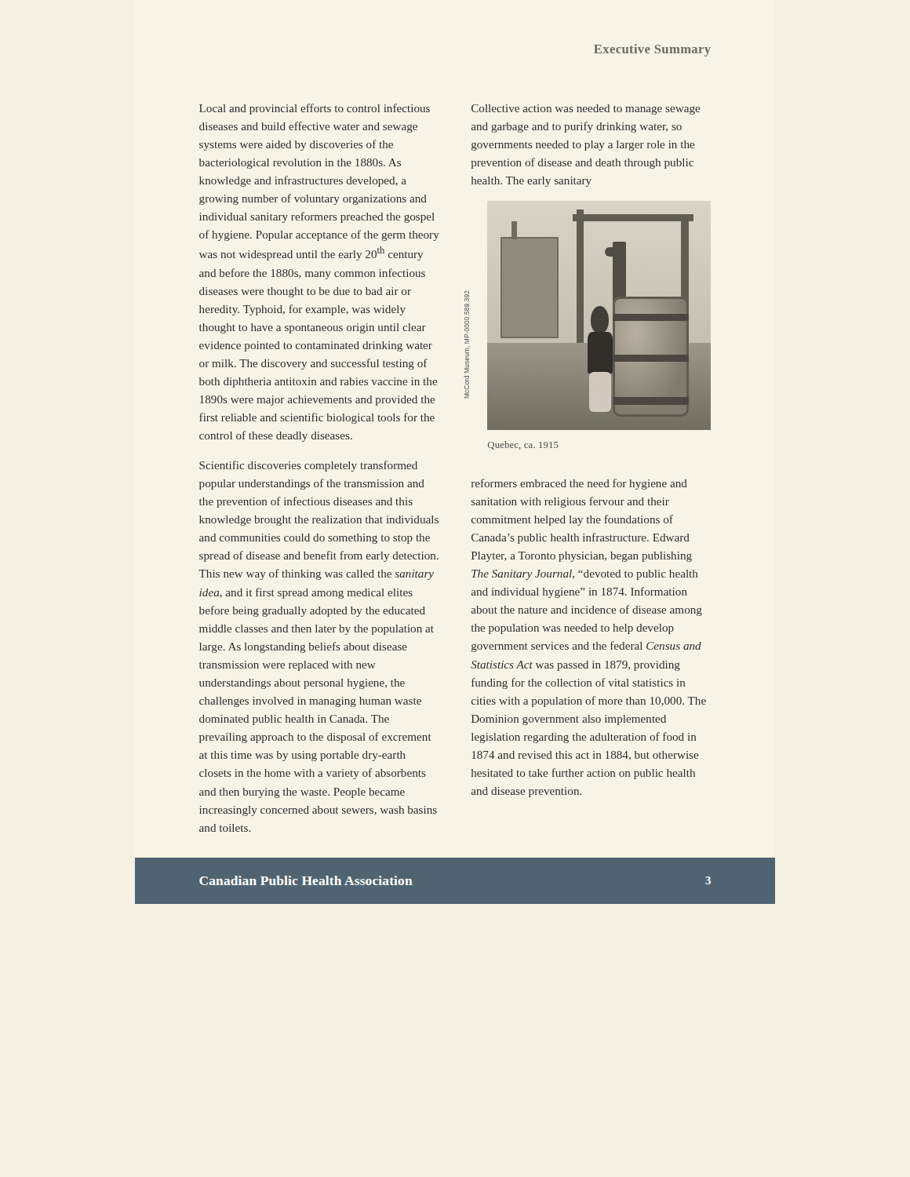Executive Summary
Local and provincial efforts to control infectious diseases and build effective water and sewage systems were aided by discoveries of the bacteriological revolution in the 1880s. As knowledge and infrastructures developed, a growing number of voluntary organizations and individual sanitary reformers preached the gospel of hygiene. Popular acceptance of the germ theory was not widespread until the early 20th century and before the 1880s, many common infectious diseases were thought to be due to bad air or heredity. Typhoid, for example, was widely thought to have a spontaneous origin until clear evidence pointed to contaminated drinking water or milk. The discovery and successful testing of both diphtheria antitoxin and rabies vaccine in the 1890s were major achievements and provided the first reliable and scientific biological tools for the control of these deadly diseases.
Scientific discoveries completely transformed popular understandings of the transmission and the prevention of infectious diseases and this knowledge brought the realization that individuals and communities could do something to stop the spread of disease and benefit from early detection. This new way of thinking was called the sanitary idea, and it first spread among medical elites before being gradually adopted by the educated middle classes and then later by the population at large. As longstanding beliefs about disease transmission were replaced with new understandings about personal hygiene, the challenges involved in managing human waste dominated public health in Canada. The prevailing approach to the disposal of excrement at this time was by using portable dry-earth closets in the home with a variety of absorbents and then burying the waste. People became increasingly concerned about sewers, wash basins and toilets.
Collective action was needed to manage sewage and garbage and to purify drinking water, so governments needed to play a larger role in the prevention of disease and death through public health. The early sanitary
McCord Museum, MP-0000.589.392
Quebec, ca. 1915
reformers embraced the need for hygiene and sanitation with religious fervour and their commitment helped lay the foundations of Canada’s public health infrastructure. Edward Playter, a Toronto physician, began publishing The Sanitary Journal, “devoted to public health and individual hygiene” in 1874. Information about the nature and incidence of disease among the population was needed to help develop government services and the federal Census and Statistics Act was passed in 1879, providing funding for the collection of vital statistics in cities with a population of more than 10,000. The Dominion government also implemented legislation regarding the adulteration of food in 1874 and revised this act in 1884, but otherwise hesitated to take further action on public health and disease prevention.
Canadian Public Health Association
3